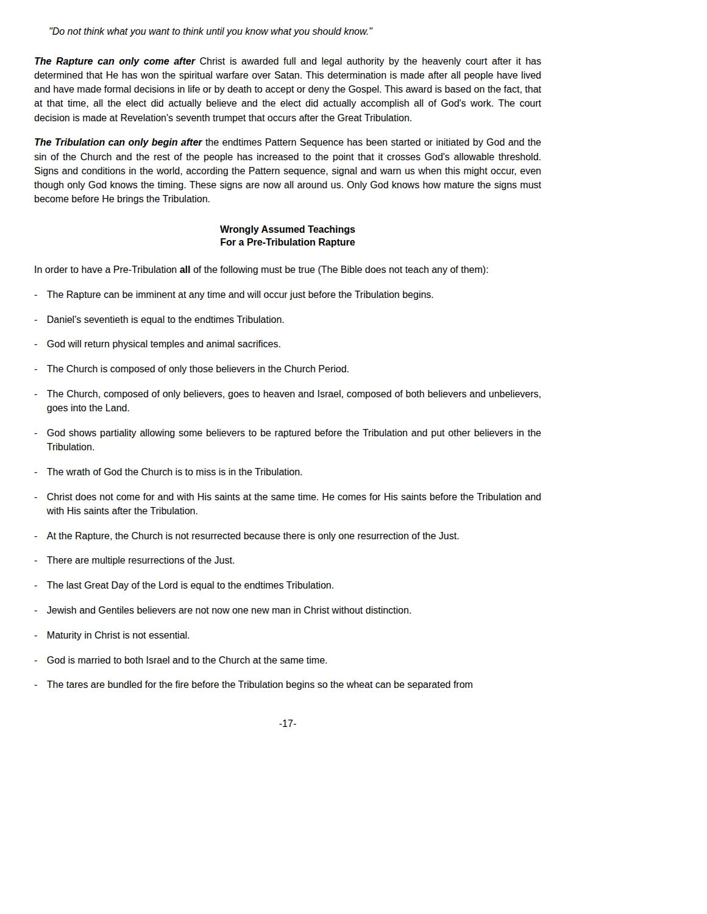"Do not think what you want to think until you know what you should know."
The Rapture can only come after Christ is awarded full and legal authority by the heavenly court after it has determined that He has won the spiritual warfare over Satan. This determination is made after all people have lived and have made formal decisions in life or by death to accept or deny the Gospel. This award is based on the fact, that at that time, all the elect did actually believe and the elect did actually accomplish all of God's work. The court decision is made at Revelation's seventh trumpet that occurs after the Great Tribulation.
The Tribulation can only begin after the endtimes Pattern Sequence has been started or initiated by God and the sin of the Church and the rest of the people has increased to the point that it crosses God's allowable threshold. Signs and conditions in the world, according the Pattern sequence, signal and warn us when this might occur, even though only God knows the timing. These signs are now all around us. Only God knows how mature the signs must become before He brings the Tribulation.
Wrongly Assumed Teachings
For a Pre-Tribulation Rapture
In order to have a Pre-Tribulation all of the following must be true (The Bible does not teach any of them):
The Rapture can be imminent at any time and will occur just before the Tribulation begins.
Daniel's seventieth is equal to the endtimes Tribulation.
God will return physical temples and animal sacrifices.
The Church is composed of only those believers in the Church Period.
The Church, composed of only believers, goes to heaven and Israel, composed of both believers and unbelievers, goes into the Land.
God shows partiality allowing some believers to be raptured before the Tribulation and put other believers in the Tribulation.
The wrath of God the Church is to miss is in the Tribulation.
Christ does not come for and with His saints at the same time. He comes for His saints before the Tribulation and with His saints after the Tribulation.
At the Rapture, the Church is not resurrected because there is only one resurrection of the Just.
There are multiple resurrections of the Just.
The last Great Day of the Lord is equal to the endtimes Tribulation.
Jewish and Gentiles believers are not now one new man in Christ without distinction.
Maturity in Christ is not essential.
God is married to both Israel and to the Church at the same time.
The tares are bundled for the fire before the Tribulation begins so the wheat can be separated from
-17-